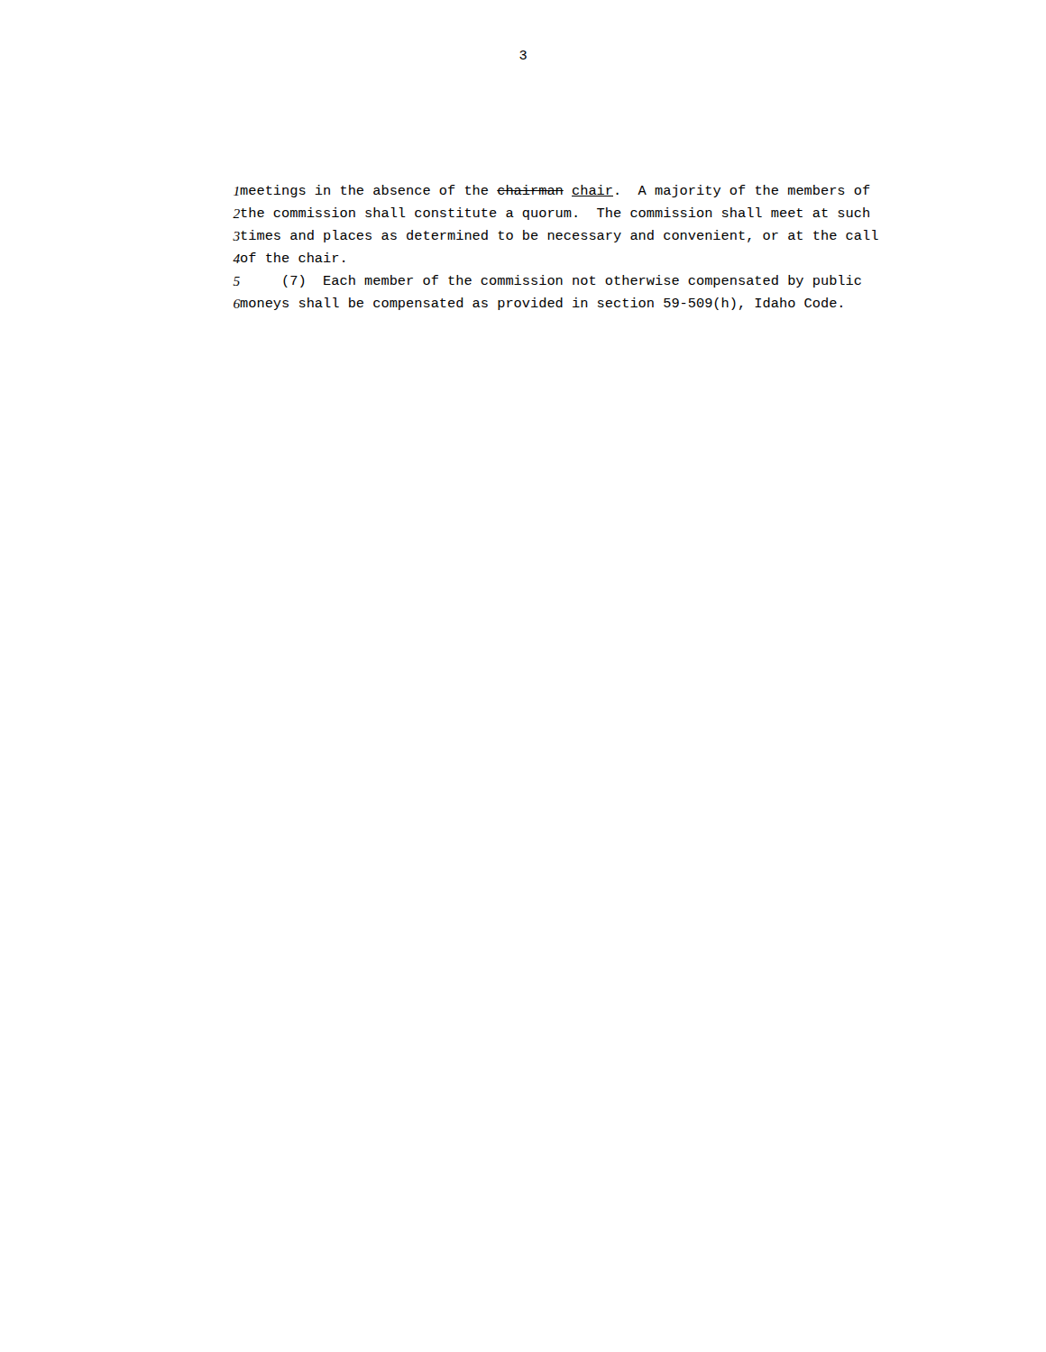3
| 1 | meetings in the absence of the chairman chair . A majority of the members of |
| 2 | the commission shall constitute a quorum. The commission shall meet at such |
| 3 | times and places as determined to be necessary and convenient, or at the call |
| 4 | of the chair. |
| 5 | (7) Each member of the commission not otherwise compensated by public |
| 6 | moneys shall be compensated as provided in section 59-509(h), Idaho Code. |